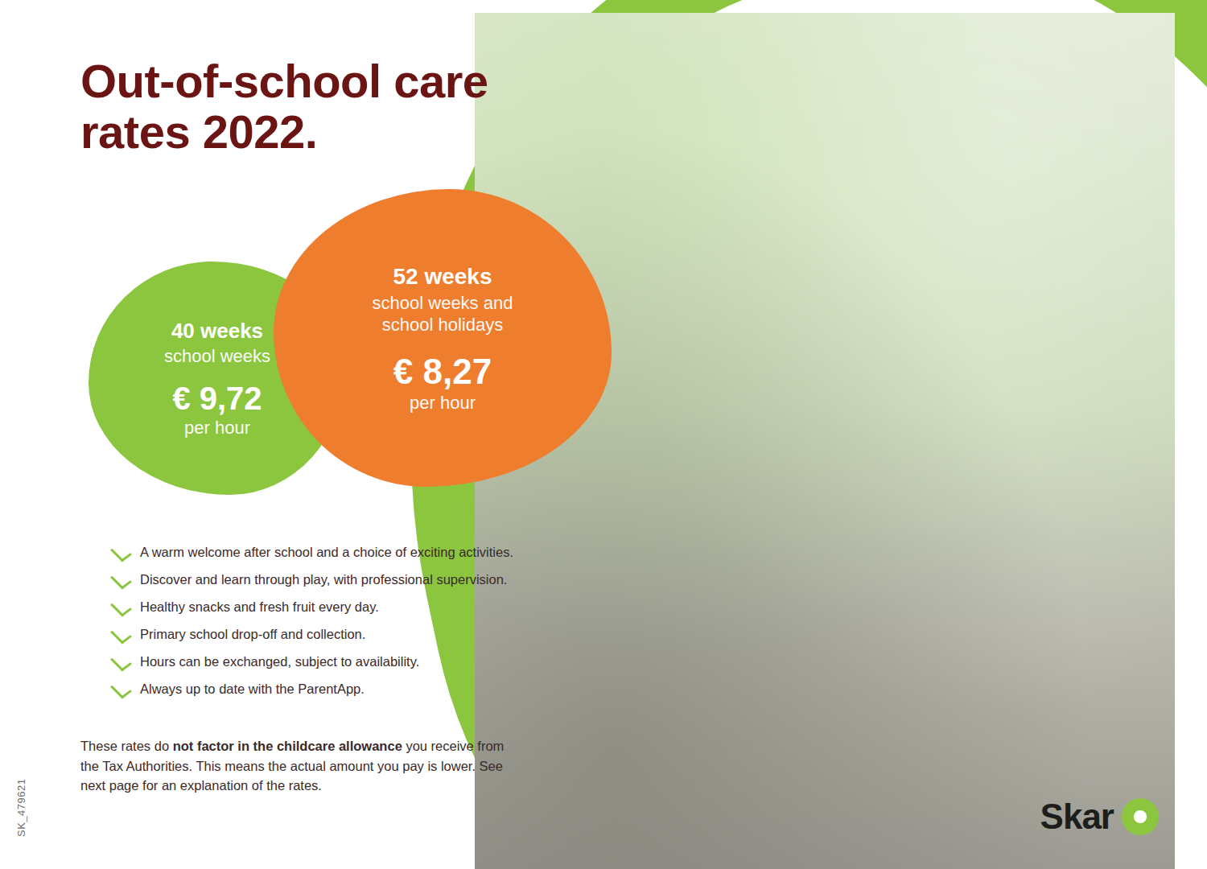Out-of-school care
rates 2022.
40 weeks
school weeks
€ 9,72
per hour
52 weeks
school weeks and
school holidays
€ 8,27
per hour
A warm welcome after school and a choice of exciting activities.
Discover and learn through play, with professional supervision.
Healthy snacks and fresh fruit every day.
Primary school drop-off and collection.
Hours can be exchanged, subject to availability.
Always up to date with the ParentApp.
These rates do not factor in the childcare allowance you receive from the Tax Authorities. This means the actual amount you pay is lower. See next page for an explanation of the rates.
SK_479621
Skar